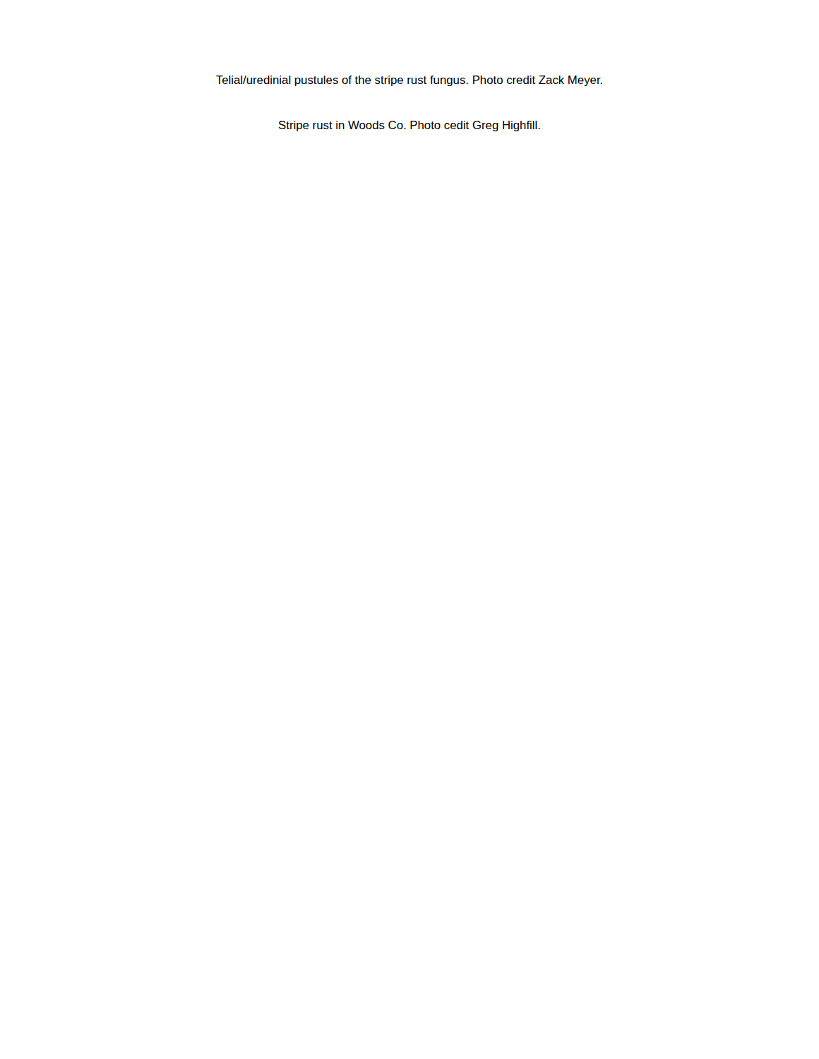Telial/uredinial pustules of the stripe rust fungus. Photo credit Zack Meyer.
Stripe rust in Woods Co. Photo cedit Greg Highfill.